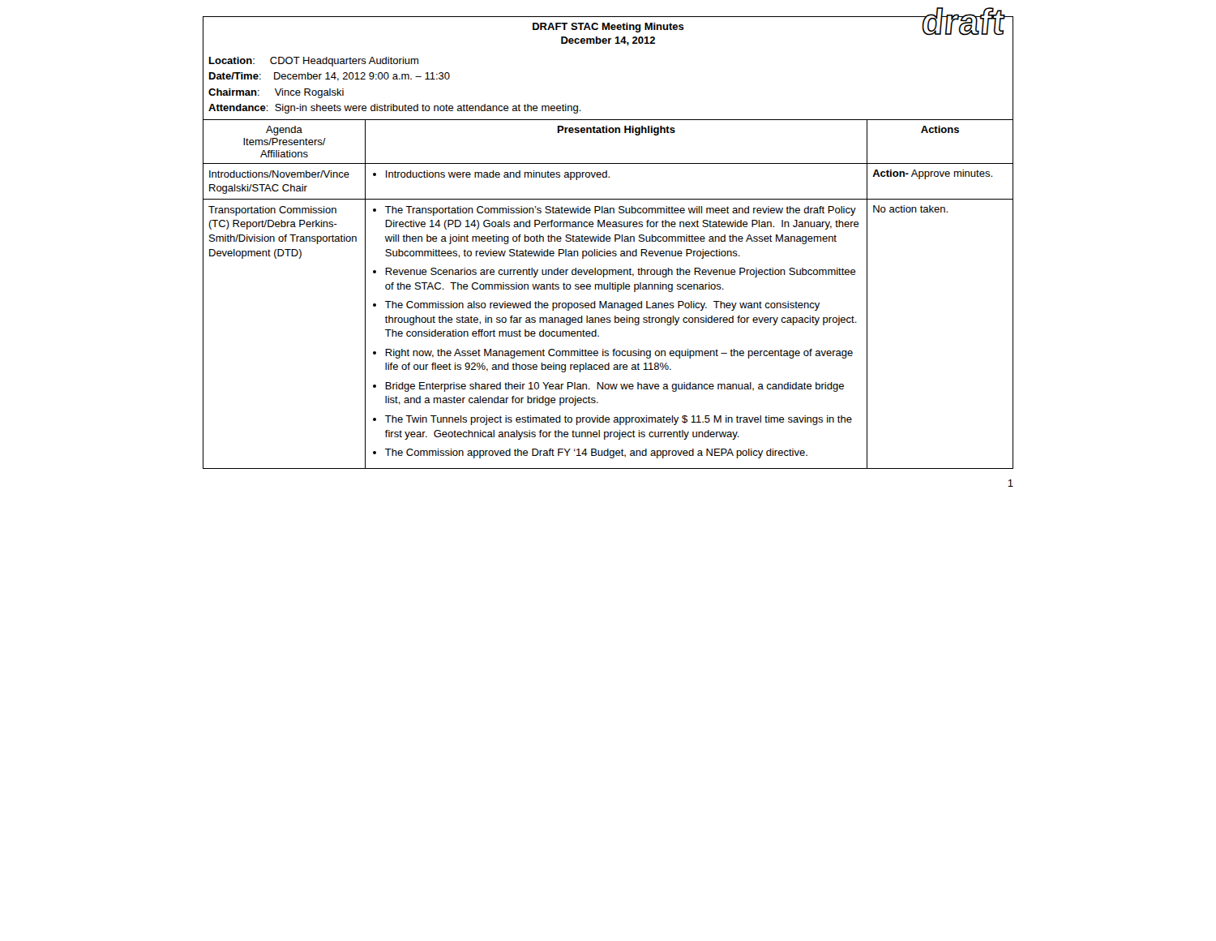draft
| DRAFT STAC Meeting Minutes December 14, 2012 Location : CDOT Headquarters Auditorium Date/Time : December 14, 2012 9:00 a.m. – 11:30 Chairman : Vince Rogalski Attendance : Sign-in sheets were distributed to note attendance at the meeting. |
| Agenda Items/Presenters/ Affiliations | Presentation Highlights | Actions |
| Introductions/November/Vince Rogalski/STAC Chair | Introductions were made and minutes approved. | Action- Approve minutes. |
| Transportation Commission (TC) Report/Debra Perkins-Smith/Division of Transportation Development (DTD) | The Transportation Commission’s Statewide Plan Subcommittee will meet and review the draft Policy Directive 14 (PD 14) Goals and Performance Measures for the next Statewide Plan. In January, there will then be a joint meeting of both the Statewide Plan Subcommittee and the Asset Management Subcommittees, to review Statewide Plan policies and Revenue Projections. Revenue Scenarios are currently under development, through the Revenue Projection Subcommittee of the STAC. The Commission wants to see multiple planning scenarios. The Commission also reviewed the proposed Managed Lanes Policy. They want consistency throughout the state, in so far as managed lanes being strongly considered for every capacity project. The consideration effort must be documented. Right now, the Asset Management Committee is focusing on equipment – the percentage of average life of our fleet is 92%, and those being replaced are at 118%. Bridge Enterprise shared their 10 Year Plan. Now we have a guidance manual, a candidate bridge list, and a master calendar for bridge projects. The Twin Tunnels project is estimated to provide approximately $ 11.5 M in travel time savings in the first year. Geotechnical analysis for the tunnel project is currently underway. The Commission approved the Draft FY ‘14 Budget, and approved a NEPA policy directive. | No action taken. |
1